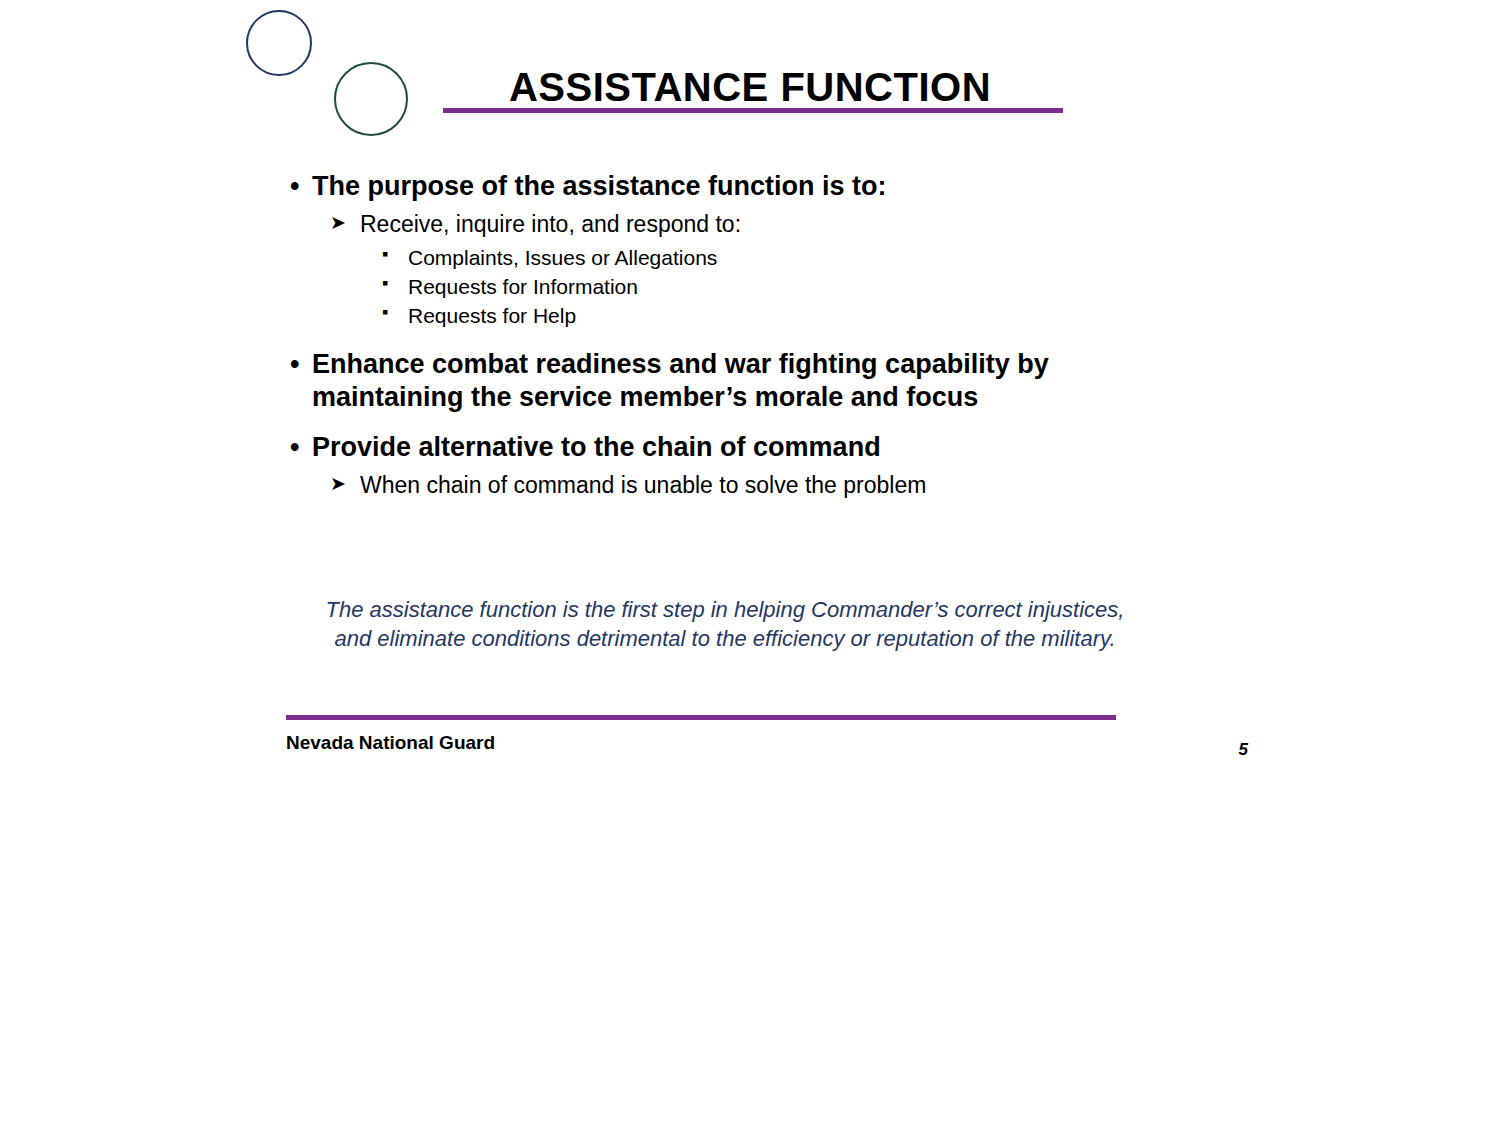ASSISTANCE FUNCTION
The purpose of the assistance function is to:
Receive, inquire into, and respond to:
Complaints, Issues or Allegations
Requests for Information
Requests for Help
Enhance combat readiness and war fighting capability by maintaining the service member’s morale and focus
Provide alternative to the chain of command
When chain of command is unable to solve the problem
The assistance function is the first step in helping Commander’s correct injustices, and eliminate conditions detrimental to the efficiency or reputation of the military.
Nevada National Guard
5